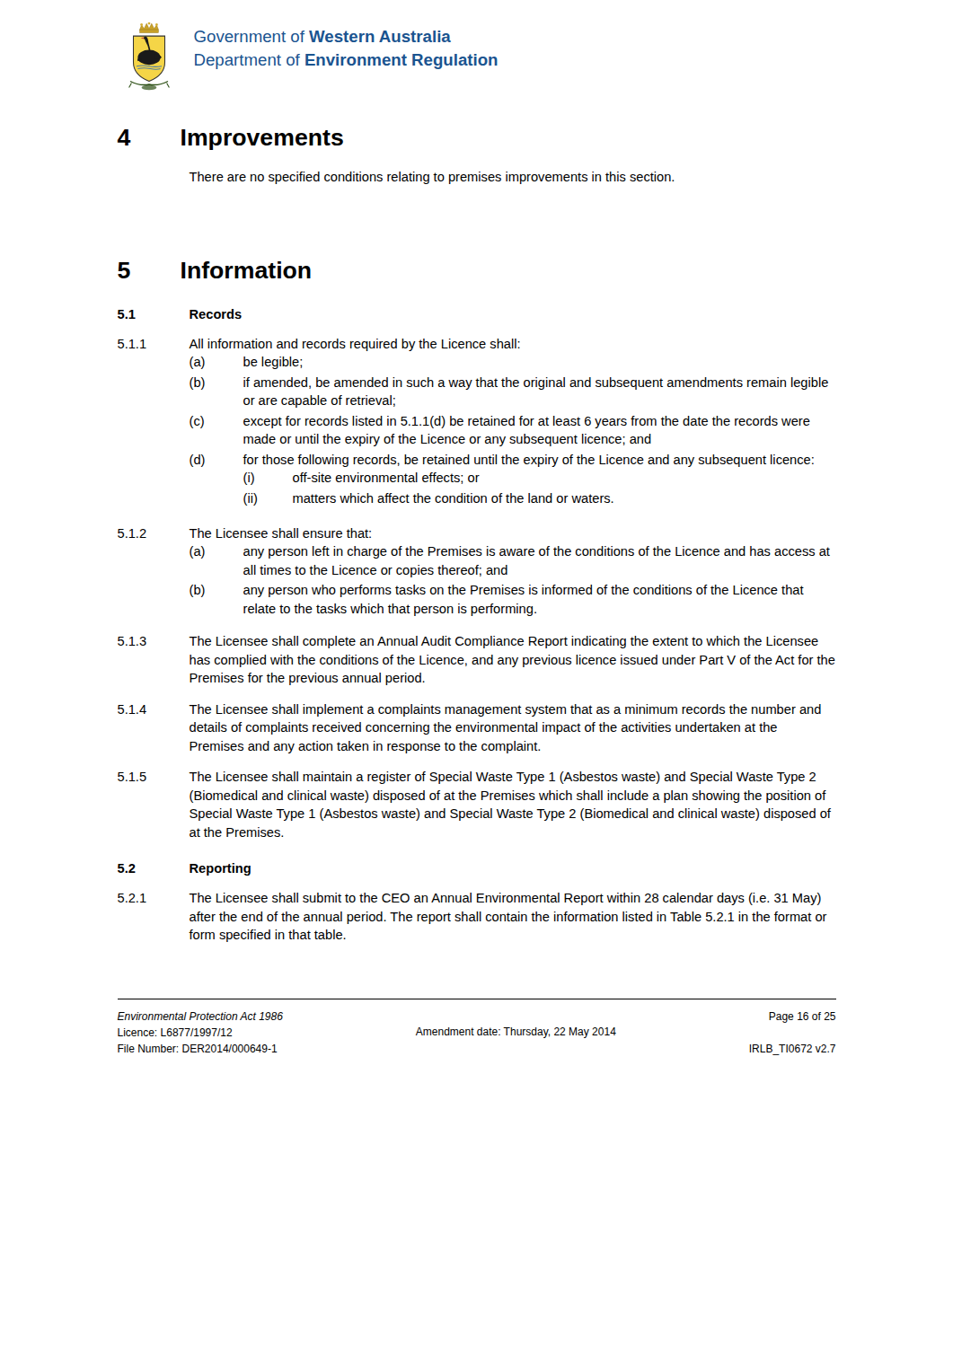Government of Western Australia
Department of Environment Regulation
4 Improvements
There are no specified conditions relating to premises improvements in this section.
5 Information
5.1 Records
5.1.1
All information and records required by the Licence shall:
(a) be legible;
(b) if amended, be amended in such a way that the original and subsequent amendments remain legible or are capable of retrieval;
(c) except for records listed in 5.1.1(d) be retained for at least 6 years from the date the records were made or until the expiry of the Licence or any subsequent licence; and
(d) for those following records, be retained until the expiry of the Licence and any subsequent licence:
(i) off-site environmental effects; or
(ii) matters which affect the condition of the land or waters.
5.1.2
The Licensee shall ensure that:
(a) any person left in charge of the Premises is aware of the conditions of the Licence and has access at all times to the Licence or copies thereof; and
(b) any person who performs tasks on the Premises is informed of the conditions of the Licence that relate to the tasks which that person is performing.
5.1.3
The Licensee shall complete an Annual Audit Compliance Report indicating the extent to which the Licensee has complied with the conditions of the Licence, and any previous licence issued under Part V of the Act for the Premises for the previous annual period.
5.1.4
The Licensee shall implement a complaints management system that as a minimum records the number and details of complaints received concerning the environmental impact of the activities undertaken at the Premises and any action taken in response to the complaint.
5.1.5
The Licensee shall maintain a register of Special Waste Type 1 (Asbestos waste) and Special Waste Type 2 (Biomedical and clinical waste) disposed of at the Premises which shall include a plan showing the position of Special Waste Type 1 (Asbestos waste) and Special Waste Type 2 (Biomedical and clinical waste) disposed of at the Premises.
5.2 Reporting
5.2.1
The Licensee shall submit to the CEO an Annual Environmental Report within 28 calendar days (i.e. 31 May) after the end of the annual period. The report shall contain the information listed in Table 5.2.1 in the format or form specified in that table.
Environmental Protection Act 1986
Licence: L6877/1997/12
File Number: DER2014/000649-1
Amendment date: Thursday, 22 May 2014
Page 16 of 25
IRLB_TI0672 v2.7